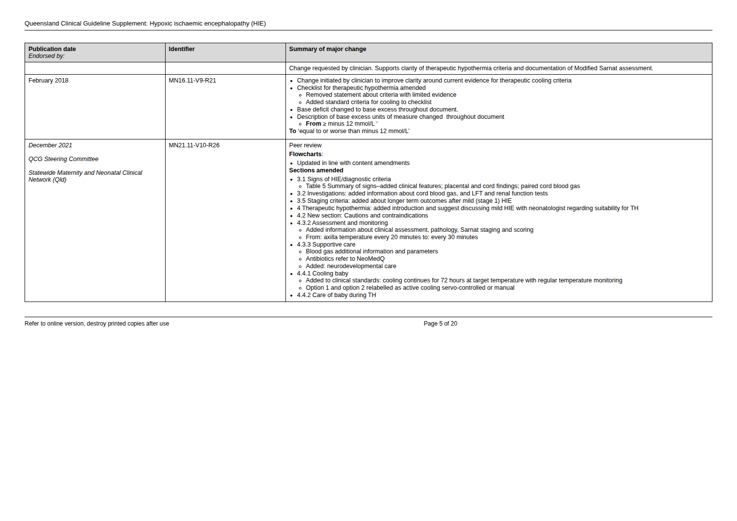Queensland Clinical Guideline Supplement: Hypoxic ischaemic encephalopathy (HIE)
| Publication date Endorsed by: | Identifier | Summary of major change |
| --- | --- | --- |
| | | Change requested by clinician. Supports clarity of therapeutic hypothermia criteria and documentation of Modified Sarnat assessment. |
| February 2018 | MN16.11-V9-R21 | Change initiated by clinician to improve clarity around current evidence for therapeutic cooling criteria Checklist for therapeutic hypothermia amended Removed statement about criteria with limited evidence Added standard criteria for cooling to checklist Base deficit changed to base excess throughout document. Description of base excess units of measure changed throughout document From ≥ minus 12 mmol/L ‘ To ‘equal to or worse than minus 12 mmol/L’ |
| December 2021 QCG Steering Committee Statewide Maternity and Neonatal Clinical Network (Qld) | MN21.11-V10-R26 | Peer review Flowcharts : Updated in line with content amendments Sections amended 3.1 Signs of HIE/diagnostic criteria Table 5 Summary of signs–added clinical features; placental and cord findings; paired cord blood gas 3.2 Investigations: added information about cord blood gas, and LFT and renal function tests 3.5 Staging criteria: added about longer term outcomes after mild (stage 1) HIE 4 Therapeutic hypothermia: added introduction and suggest discussing mild HIE with neonatologist regarding suitability for TH 4.2 New section: Cautions and contraindications 4.3.2 Assessment and monitoring Added information about clinical assessment, pathology, Sarnat staging and scoring From: axilla temperature every 20 minutes to: every 30 minutes 4.3.3 Supportive care Blood gas additional information and parameters Antibiotics refer to NeoMedQ Added: neurodevelopmental care 4.4.1 Cooling baby Added to clinical standards: cooling continues for 72 hours at target temperature with regular temperature monitoring Option 1 and option 2 relabelled as active cooling servo-controlled or manual 4.4.2 Care of baby during TH |
Refer to online version, destroy printed copies after use
Page 5 of 20